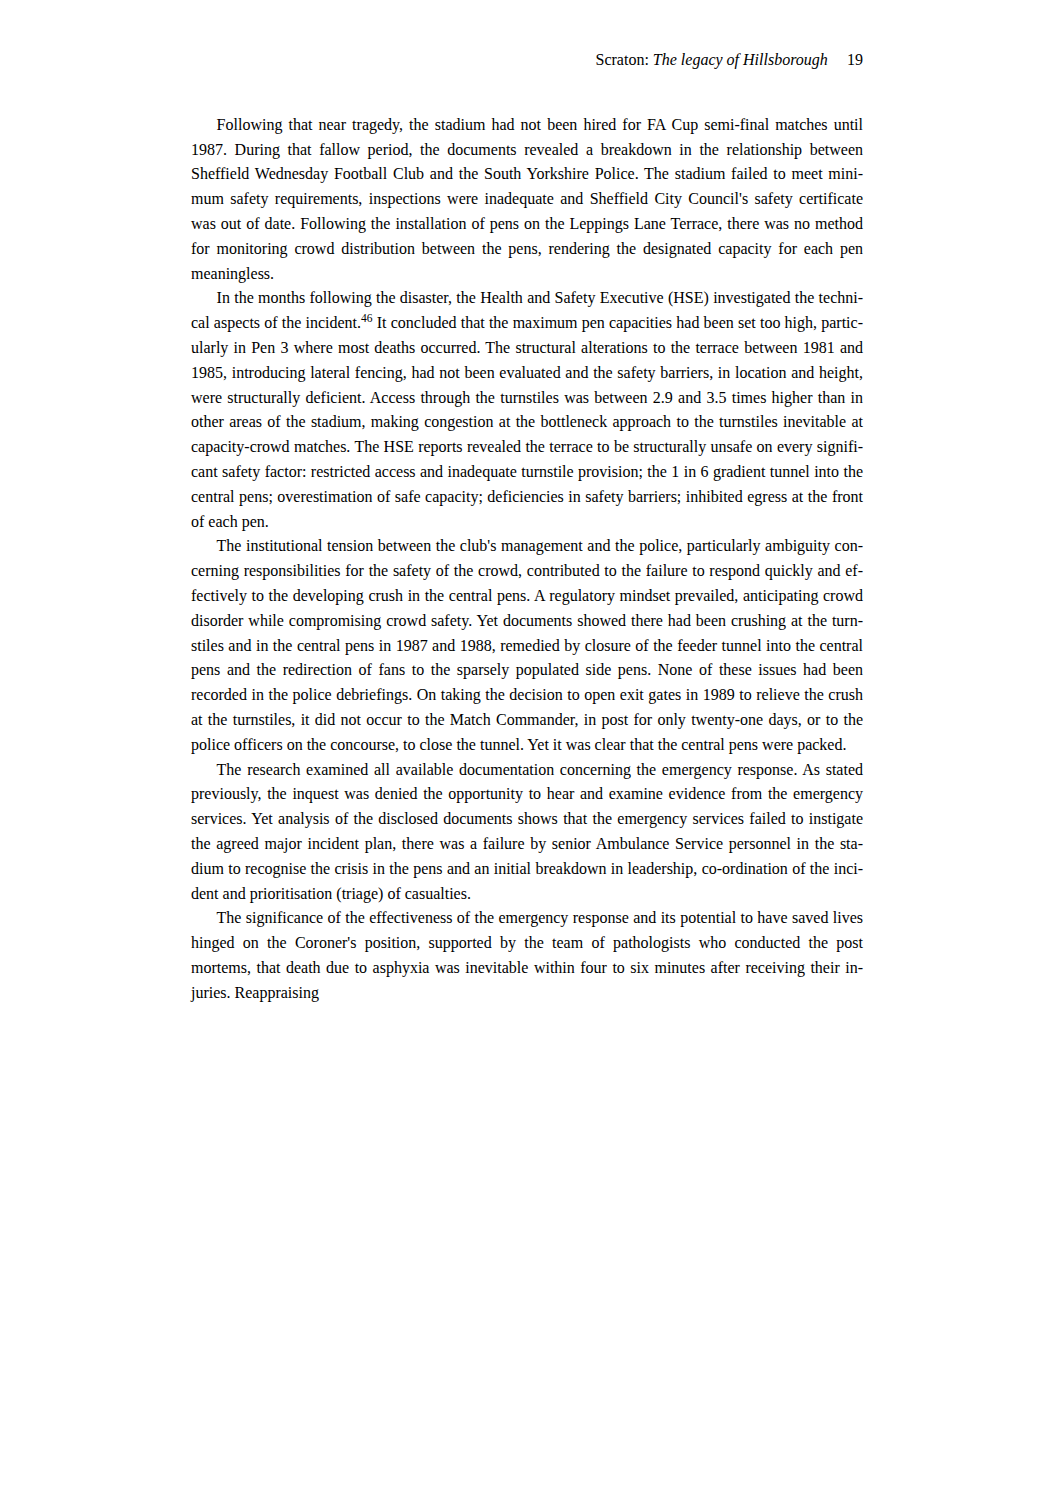Scraton: The legacy of Hillsborough 19
Following that near tragedy, the stadium had not been hired for FA Cup semi-final matches until 1987. During that fallow period, the documents revealed a breakdown in the relationship between Sheffield Wednesday Football Club and the South Yorkshire Police. The stadium failed to meet minimum safety requirements, inspections were inadequate and Sheffield City Council's safety certificate was out of date. Following the installation of pens on the Leppings Lane Terrace, there was no method for monitoring crowd distribution between the pens, rendering the designated capacity for each pen meaningless.
In the months following the disaster, the Health and Safety Executive (HSE) investigated the technical aspects of the incident.46 It concluded that the maximum pen capacities had been set too high, particularly in Pen 3 where most deaths occurred. The structural alterations to the terrace between 1981 and 1985, introducing lateral fencing, had not been evaluated and the safety barriers, in location and height, were structurally deficient. Access through the turnstiles was between 2.9 and 3.5 times higher than in other areas of the stadium, making congestion at the bottleneck approach to the turnstiles inevitable at capacity-crowd matches. The HSE reports revealed the terrace to be structurally unsafe on every significant safety factor: restricted access and inadequate turnstile provision; the 1 in 6 gradient tunnel into the central pens; overestimation of safe capacity; deficiencies in safety barriers; inhibited egress at the front of each pen.
The institutional tension between the club's management and the police, particularly ambiguity concerning responsibilities for the safety of the crowd, contributed to the failure to respond quickly and effectively to the developing crush in the central pens. A regulatory mindset prevailed, anticipating crowd disorder while compromising crowd safety. Yet documents showed there had been crushing at the turnstiles and in the central pens in 1987 and 1988, remedied by closure of the feeder tunnel into the central pens and the redirection of fans to the sparsely populated side pens. None of these issues had been recorded in the police debriefings. On taking the decision to open exit gates in 1989 to relieve the crush at the turnstiles, it did not occur to the Match Commander, in post for only twenty-one days, or to the police officers on the concourse, to close the tunnel. Yet it was clear that the central pens were packed.
The research examined all available documentation concerning the emergency response. As stated previously, the inquest was denied the opportunity to hear and examine evidence from the emergency services. Yet analysis of the disclosed documents shows that the emergency services failed to instigate the agreed major incident plan, there was a failure by senior Ambulance Service personnel in the stadium to recognise the crisis in the pens and an initial breakdown in leadership, co-ordination of the incident and prioritisation (triage) of casualties.
The significance of the effectiveness of the emergency response and its potential to have saved lives hinged on the Coroner's position, supported by the team of pathologists who conducted the post mortems, that death due to asphyxia was inevitable within four to six minutes after receiving their injuries. Reappraising